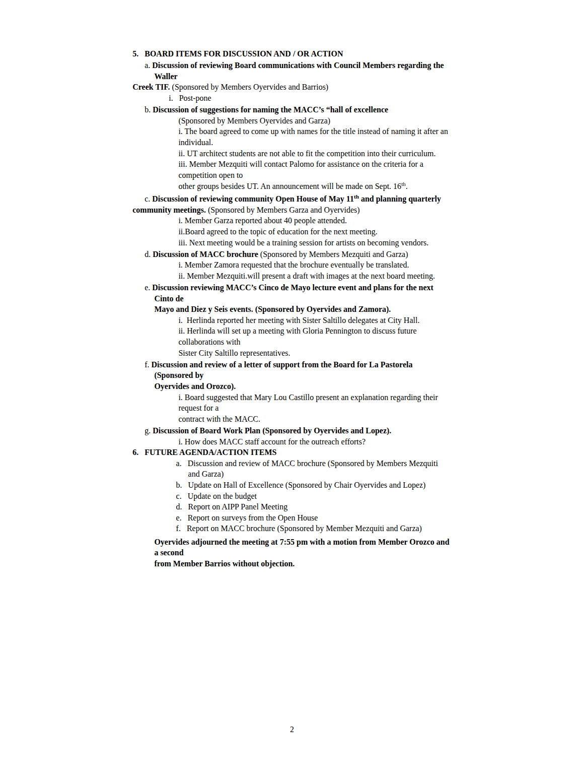5. BOARD ITEMS FOR DISCUSSION AND / OR ACTION
a. Discussion of reviewing Board communications with Council Members regarding the Waller
Creek TIF. (Sponsored by Members Oyervides and Barrios)
i. Post-pone
b. Discussion of suggestions for naming the MACC’s “hall of excellence
(Sponsored by Members Oyervides and Garza)
i. The board agreed to come up with names for the title instead of naming it after an individual.
ii. UT architect students are not able to fit the competition into their curriculum.
iii. Member Mezquiti will contact Palomo for assistance on the criteria for a competition open to
other groups besides UT. An announcement will be made on Sept. 16th.
c. Discussion of reviewing community Open House of May 11th and planning quarterly
community meetings. (Sponsored by Members Garza and Oyervides)
i. Member Garza reported about 40 people attended.
ii.Board agreed to the topic of education for the next meeting.
iii. Next meeting would be a training session for artists on becoming vendors.
d. Discussion of MACC brochure (Sponsored by Members Mezquiti and Garza)
i. Member Zamora requested that the brochure eventually be translated.
ii. Member Mezquiti.will present a draft with images at the next board meeting.
e. Discussion reviewing MACC’s Cinco de Mayo lecture event and plans for the next Cinto de
Mayo and Diez y Seis events. (Sponsored by Oyervides and Zamora).
i. Herlinda reported her meeting with Sister Saltillo delegates at City Hall.
ii. Herlinda will set up a meeting with Gloria Pennington to discuss future collaborations with
Sister City Saltillo representatives.
f. Discussion and review of a letter of support from the Board for La Pastorela (Sponsored by
Oyervides and Orozco).
i. Board suggested that Mary Lou Castillo present an explanation regarding their request for a
contract with the MACC.
g. Discussion of Board Work Plan (Sponsored by Oyervides and Lopez).
i. How does MACC staff account for the outreach efforts?
6. FUTURE AGENDA/ACTION ITEMS
a. Discussion and review of MACC brochure (Sponsored by Members Mezquiti and Garza)
b. Update on Hall of Excellence (Sponsored by Chair Oyervides and Lopez)
c. Update on the budget
d. Report on AIPP Panel Meeting
e. Report on surveys from the Open House
f. Report on MACC brochure (Sponsored by Member Mezquiti and Garza)
Oyervides adjourned the meeting at 7:55 pm with a motion from Member Orozco and a second
from Member Barrios without objection.
2